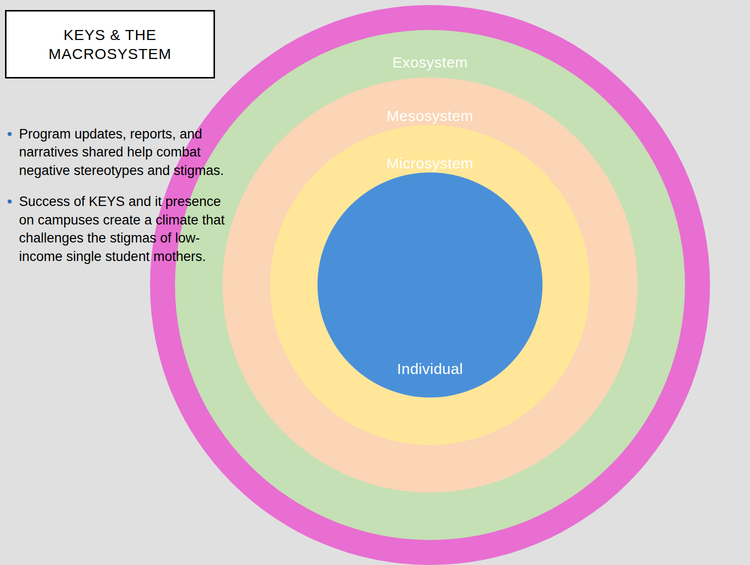Exosystem
Mesosystem
Microsystem
Individual
Keys & the
Macrosystem
Program updates, reports, and narratives shared help combat negative stereotypes and stigmas.
Success of KEYS and it presence on campuses create a climate that challenges the stigmas of low-income single student mothers.